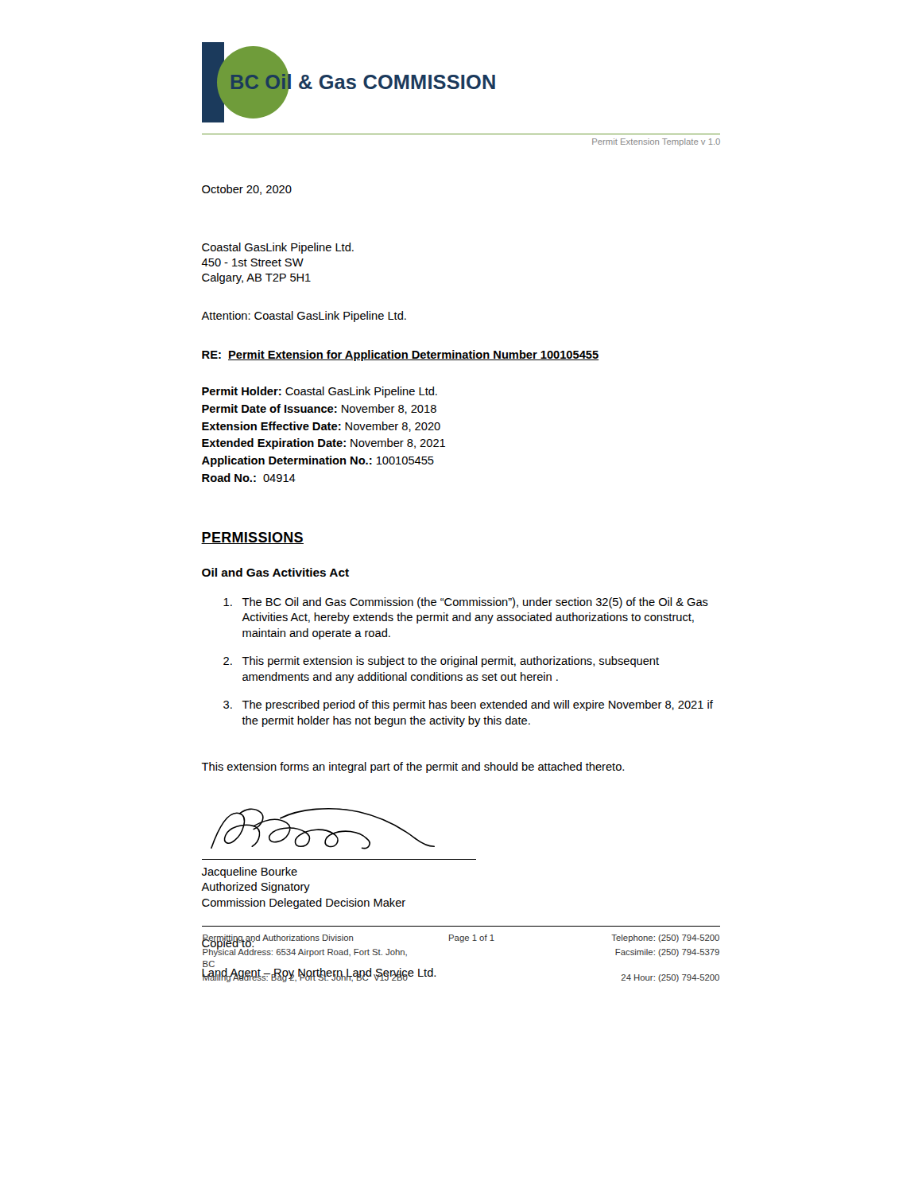BC Oil & Gas COMMISSION
Permit Extension Template v 1.0
October 20, 2020
Coastal GasLink Pipeline Ltd.
450 - 1st Street SW
Calgary, AB T2P 5H1
Attention: Coastal GasLink Pipeline Ltd.
RE: Permit Extension for Application Determination Number 100105455
Permit Holder: Coastal GasLink Pipeline Ltd.
Permit Date of Issuance: November 8, 2018
Extension Effective Date: November 8, 2020
Extended Expiration Date: November 8, 2021
Application Determination No.: 100105455
Road No.: 04914
PERMISSIONS
Oil and Gas Activities Act
The BC Oil and Gas Commission (the “Commission”), under section 32(5) of the Oil & Gas Activities Act, hereby extends the permit and any associated authorizations to construct, maintain and operate a road.
This permit extension is subject to the original permit, authorizations, subsequent amendments and any additional conditions as set out herein .
The prescribed period of this permit has been extended and will expire November 8, 2021 if the permit holder has not begun the activity by this date.
This extension forms an integral part of the permit and should be attached thereto.
Jacqueline Bourke
Authorized Signatory
Commission Delegated Decision Maker
Copied to:
Land Agent – Roy Northern Land Service Ltd.
| Permitting and Authorizations Division | Page 1 of 1 | Telephone: (250) 794-5200 |
| Physical Address: 6534 Airport Road, Fort St. John, BC | | Facsimile: (250) 794-5379 |
| Mailing Address: Bag 2, Fort St. John, BC V1J 2B0 | | 24 Hour: (250) 794-5200 |